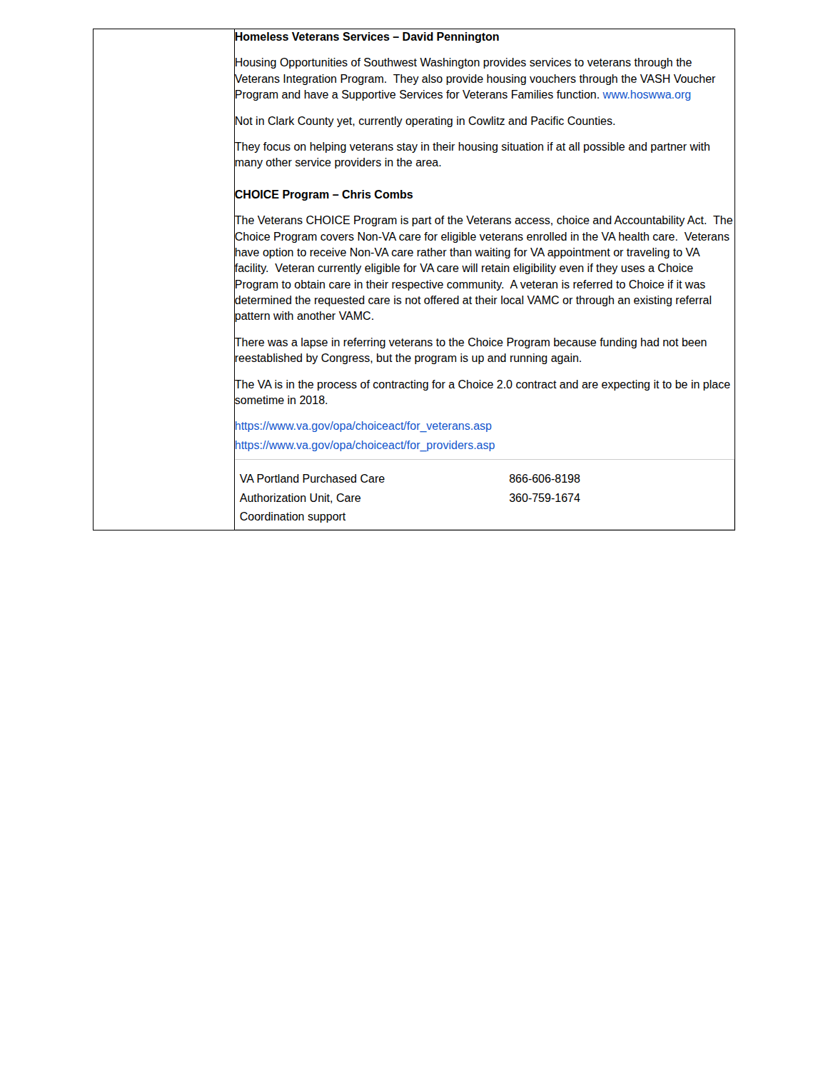| | Homeless Veterans Services – David Pennington Housing Opportunities of Southwest Washington provides services to veterans through the Veterans Integration Program. They also provide housing vouchers through the VASH Voucher Program and have a Supportive Services for Veterans Families function. www.hoswwa.org Not in Clark County yet, currently operating in Cowlitz and Pacific Counties. They focus on helping veterans stay in their housing situation if at all possible and partner with many other service providers in the area. CHOICE Program – Chris Combs The Veterans CHOICE Program is part of the Veterans access, choice and Accountability Act. The Choice Program covers Non-VA care for eligible veterans enrolled in the VA health care. Veterans have option to receive Non-VA care rather than waiting for VA appointment or traveling to VA facility. Veteran currently eligible for VA care will retain eligibility even if they uses a Choice Program to obtain care in their respective community. A veteran is referred to Choice if it was determined the requested care is not offered at their local VAMC or through an existing referral pattern with another VAMC. There was a lapse in referring veterans to the Choice Program because funding had not been reestablished by Congress, but the program is up and running again. The VA is in the process of contracting for a Choice 2.0 contract and are expecting it to be in place sometime in 2018. https://www.va.gov/opa/choiceact/for_veterans.asp https://www.va.gov/opa/choiceact/for_providers.asp / VA Portland Purchased Care / 866-606-8198 / / Authorization Unit, Care / 360-759-1674 / / Coordination support / / |